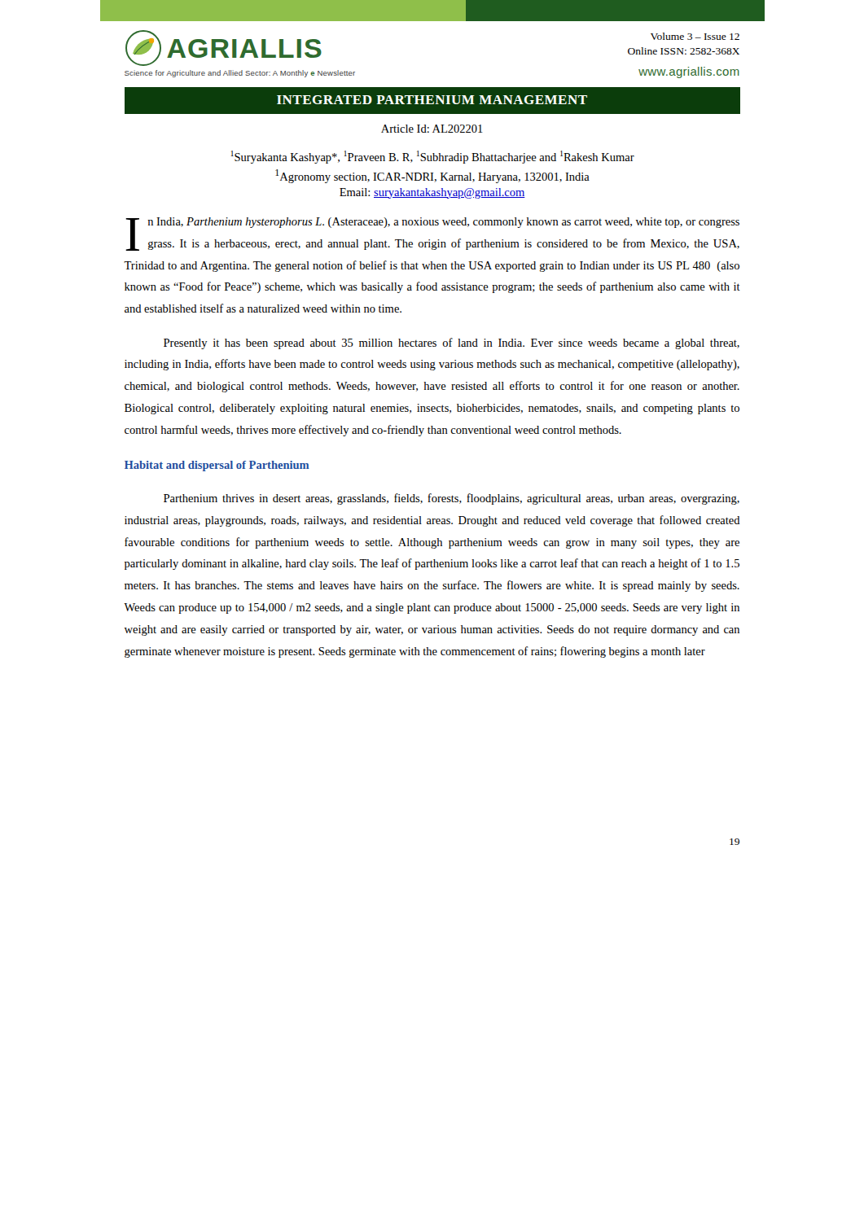AGRI ALLIS
Science for Agriculture and Allied Sector: A Monthly e Newsletter
Volume 3 – Issue 12
Online ISSN: 2582-368X
www.agriallis.com
INTEGRATED PARTHENIUM MANAGEMENT
Article Id: AL202201
1Suryakanta Kashyap*, 1Praveen B. R, 1Subhradip Bhattacharjee and 1Rakesh Kumar
1Agronomy section, ICAR-NDRI, Karnal, Haryana, 132001, India
Email: suryakantakashyap@gmail.com
In India, Parthenium hysterophorus L. (Asteraceae), a noxious weed, commonly known as carrot weed, white top, or congress grass. It is a herbaceous, erect, and annual plant. The origin of parthenium is considered to be from Mexico, the USA, Trinidad to and Argentina. The general notion of belief is that when the USA exported grain to Indian under its US PL 480 (also known as “Food for Peace”) scheme, which was basically a food assistance program; the seeds of parthenium also came with it and established itself as a naturalized weed within no time.
Presently it has been spread about 35 million hectares of land in India. Ever since weeds became a global threat, including in India, efforts have been made to control weeds using various methods such as mechanical, competitive (allelopathy), chemical, and biological control methods. Weeds, however, have resisted all efforts to control it for one reason or another. Biological control, deliberately exploiting natural enemies, insects, bioherbicides, nematodes, snails, and competing plants to control harmful weeds, thrives more effectively and co-friendly than conventional weed control methods.
Habitat and dispersal of Parthenium
Parthenium thrives in desert areas, grasslands, fields, forests, floodplains, agricultural areas, urban areas, overgrazing, industrial areas, playgrounds, roads, railways, and residential areas. Drought and reduced veld coverage that followed created favourable conditions for parthenium weeds to settle. Although parthenium weeds can grow in many soil types, they are particularly dominant in alkaline, hard clay soils. The leaf of parthenium looks like a carrot leaf that can reach a height of 1 to 1.5 meters. It has branches. The stems and leaves have hairs on the surface. The flowers are white. It is spread mainly by seeds. Weeds can produce up to 154,000 / m2 seeds, and a single plant can produce about 15000 - 25,000 seeds. Seeds are very light in weight and are easily carried or transported by air, water, or various human activities. Seeds do not require dormancy and can germinate whenever moisture is present. Seeds germinate with the commencement of rains; flowering begins a month later
19